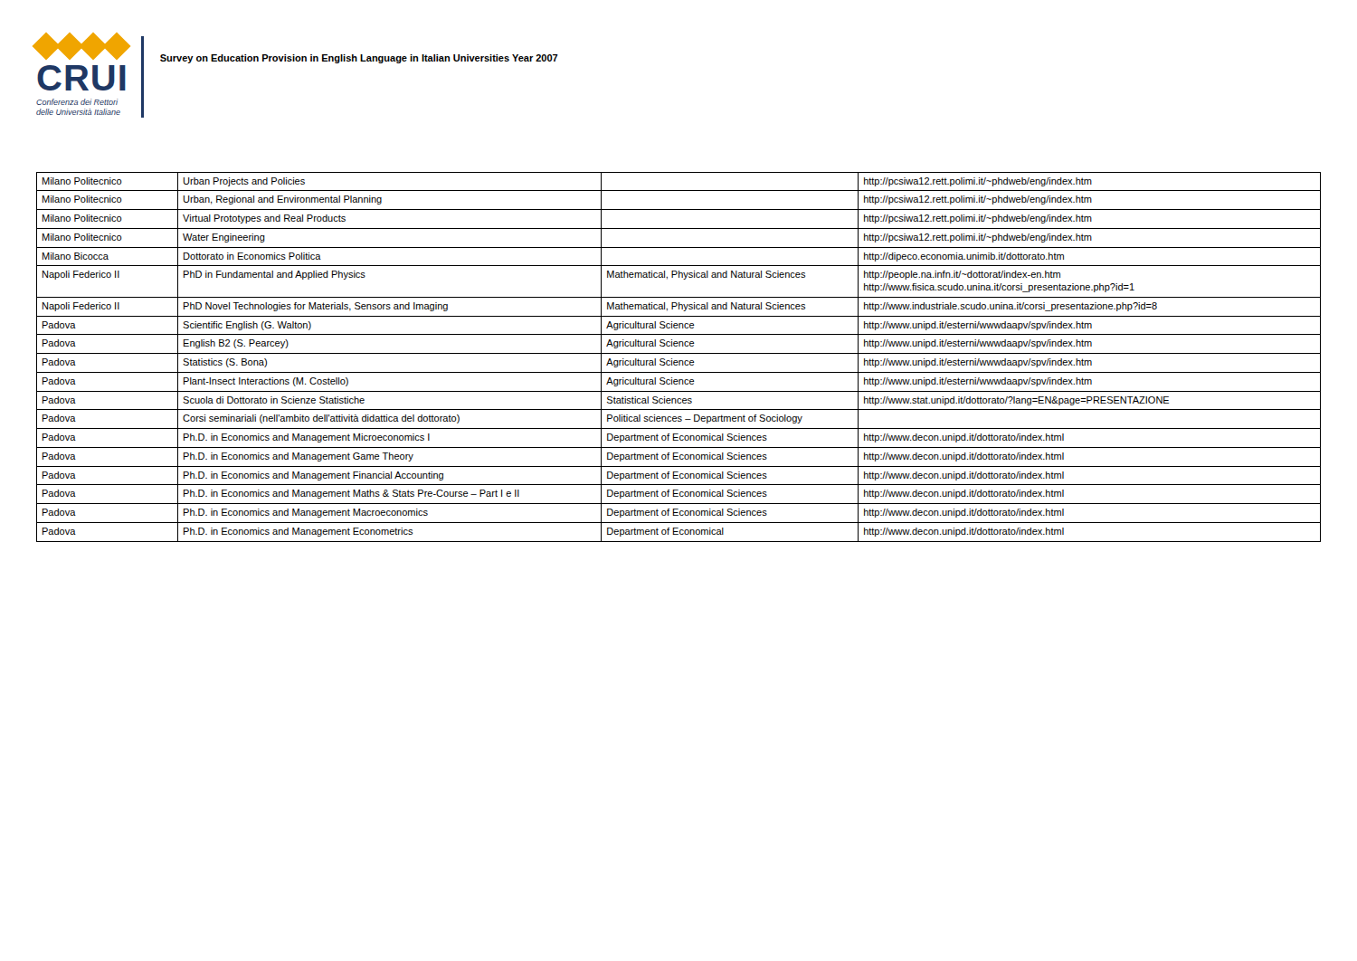CRUI
Conferenza dei Rettori
delle Università Italiane
Survey on Education Provision in English Language in Italian Universities Year 2007
| Milano Politecnico | Urban Projects and Policies | | http://pcsiwa12.rett.polimi.it/~phdweb/eng/index.htm |
| Milano Politecnico | Urban, Regional and Environmental Planning | | http://pcsiwa12.rett.polimi.it/~phdweb/eng/index.htm |
| Milano Politecnico | Virtual Prototypes and Real Products | | http://pcsiwa12.rett.polimi.it/~phdweb/eng/index.htm |
| Milano Politecnico | Water Engineering | | http://pcsiwa12.rett.polimi.it/~phdweb/eng/index.htm |
| Milano Bicocca | Dottorato in Economics Politica | | http://dipeco.economia.unimib.it/dottorato.htm |
| Napoli Federico II | PhD in Fundamental and Applied Physics | Mathematical, Physical and Natural Sciences | http://people.na.infn.it/~dottorat/index-en.htm http://www.fisica.scudo.unina.it/corsi_presentazione.php?id=1 |
| Napoli Federico II | PhD Novel Technologies for Materials, Sensors and Imaging | Mathematical, Physical and Natural Sciences | http://www.industriale.scudo.unina.it/corsi_presentazione.php?id=8 |
| Padova | Scientific English (G. Walton) | Agricultural Science | http://www.unipd.it/esterni/wwwdaapv/spv/index.htm |
| Padova | English B2 (S. Pearcey) | Agricultural Science | http://www.unipd.it/esterni/wwwdaapv/spv/index.htm |
| Padova | Statistics (S. Bona) | Agricultural Science | http://www.unipd.it/esterni/wwwdaapv/spv/index.htm |
| Padova | Plant-Insect Interactions (M. Costello) | Agricultural Science | http://www.unipd.it/esterni/wwwdaapv/spv/index.htm |
| Padova | Scuola di Dottorato in Scienze Statistiche | Statistical Sciences | http://www.stat.unipd.it/dottorato/?lang=EN&page=PRESENTAZIONE |
| Padova | Corsi seminariali (nell'ambito dell'attività didattica del dottorato) | Political sciences – Department of Sociology | |
| Padova | Ph.D. in Economics and Management Microeconomics I | Department of Economical Sciences | http://www.decon.unipd.it/dottorato/index.html |
| Padova | Ph.D. in Economics and Management Game Theory | Department of Economical Sciences | http://www.decon.unipd.it/dottorato/index.html |
| Padova | Ph.D. in Economics and Management Financial Accounting | Department of Economical Sciences | http://www.decon.unipd.it/dottorato/index.html |
| Padova | Ph.D. in Economics and Management Maths & Stats Pre-Course – Part I e II | Department of Economical Sciences | http://www.decon.unipd.it/dottorato/index.html |
| Padova | Ph.D. in Economics and Management Macroeconomics | Department of Economical Sciences | http://www.decon.unipd.it/dottorato/index.html |
| Padova | Ph.D. in Economics and Management Econometrics | Department of Economical | http://www.decon.unipd.it/dottorato/index.html |